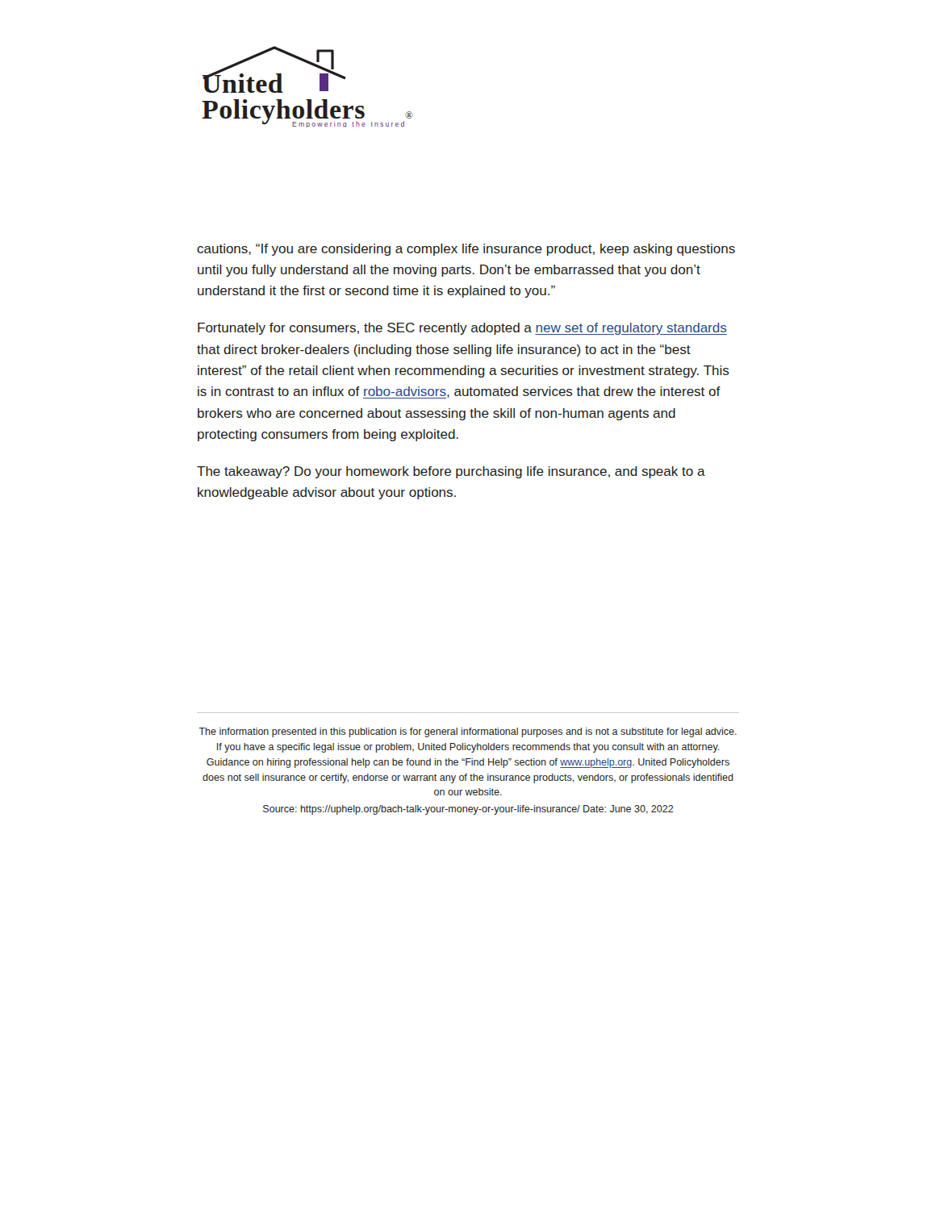United Policyholders ® Empowering the Insured
cautions, “If you are considering a complex life insurance product, keep asking questions until you fully understand all the moving parts. Don’t be embarrassed that you don’t understand it the first or second time it is explained to you.”
Fortunately for consumers, the SEC recently adopted a new set of regulatory standards that direct broker-dealers (including those selling life insurance) to act in the “best interest” of the retail client when recommending a securities or investment strategy. This is in contrast to an influx of robo-advisors, automated services that drew the interest of brokers who are concerned about assessing the skill of non-human agents and protecting consumers from being exploited.
The takeaway? Do your homework before purchasing life insurance, and speak to a knowledgeable advisor about your options.
The information presented in this publication is for general informational purposes and is not a substitute for legal advice. If you have a specific legal issue or problem, United Policyholders recommends that you consult with an attorney. Guidance on hiring professional help can be found in the “Find Help” section of www.uphelp.org. United Policyholders does not sell insurance or certify, endorse or warrant any of the insurance products, vendors, or professionals identified on our website.
Source: https://uphelp.org/bach-talk-your-money-or-your-life-insurance/ Date: June 30, 2022